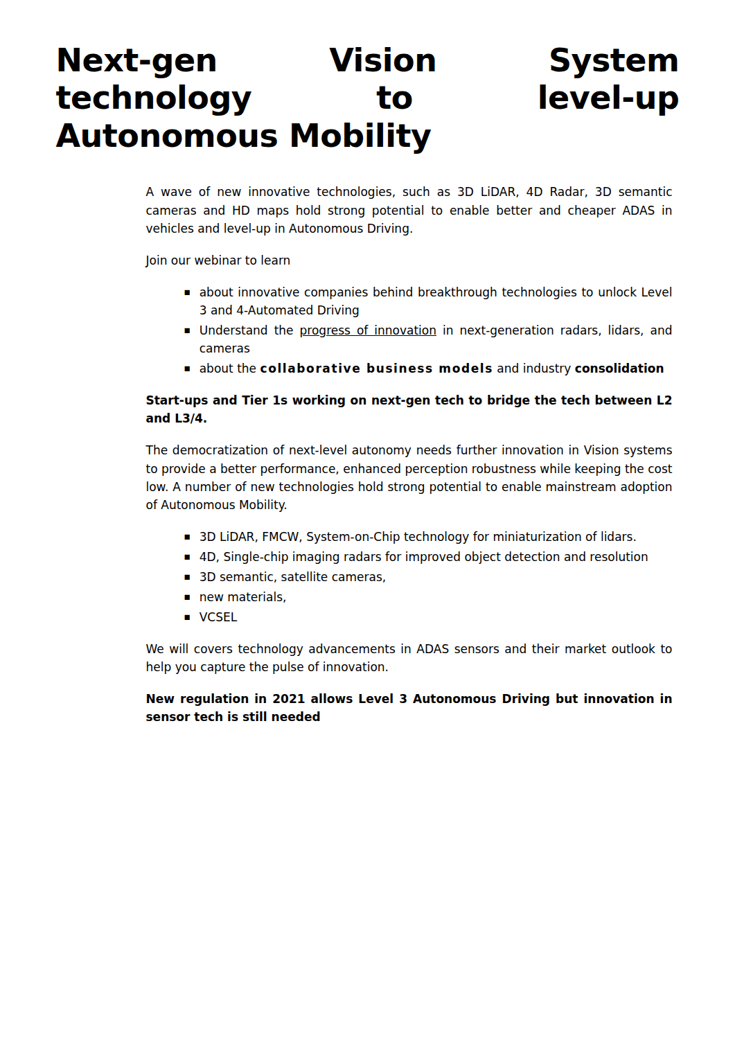Next-gen Vision System technology to level-up Autonomous Mobility
A wave of new innovative technologies, such as 3D LiDAR, 4D Radar, 3D semantic cameras and HD maps hold strong potential to enable better and cheaper ADAS in vehicles and level-up in Autonomous Driving.
Join our webinar to learn
about innovative companies behind breakthrough technologies to unlock Level 3 and 4-Automated Driving
Understand the progress of innovation in next-generation radars, lidars, and cameras
about the collaborative business models and industry consolidation
Start-ups and Tier 1s working on next-gen tech to bridge the tech between L2 and L3/4.
The democratization of next-level autonomy needs further innovation in Vision systems to provide a better performance, enhanced perception robustness while keeping the cost low. A number of new technologies hold strong potential to enable mainstream adoption of Autonomous Mobility.
3D LiDAR, FMCW, System-on-Chip technology for miniaturization of lidars.
4D, Single-chip imaging radars for improved object detection and resolution
3D semantic, satellite cameras,
new materials,
VCSEL
We will covers technology advancements in ADAS sensors and their market outlook to help you capture the pulse of innovation.
New regulation in 2021 allows Level 3 Autonomous Driving but innovation in sensor tech is still needed